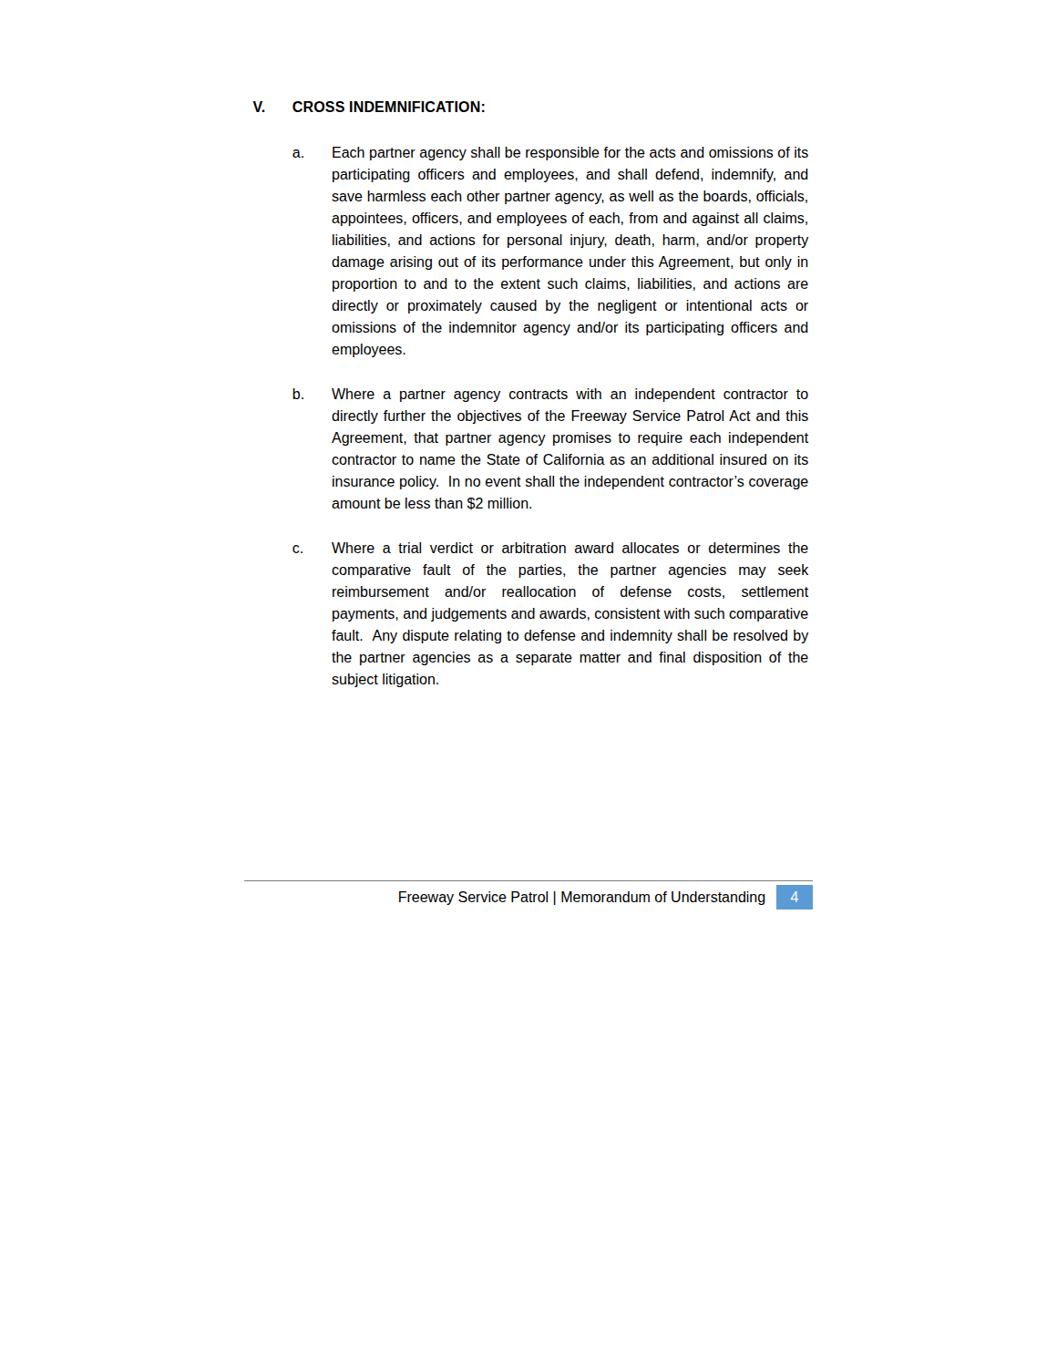V.
CROSS INDEMNIFICATION:
a. Each partner agency shall be responsible for the acts and omissions of its participating officers and employees, and shall defend, indemnify, and save harmless each other partner agency, as well as the boards, officials, appointees, officers, and employees of each, from and against all claims, liabilities, and actions for personal injury, death, harm, and/or property damage arising out of its performance under this Agreement, but only in proportion to and to the extent such claims, liabilities, and actions are directly or proximately caused by the negligent or intentional acts or omissions of the indemnitor agency and/or its participating officers and employees.
b. Where a partner agency contracts with an independent contractor to directly further the objectives of the Freeway Service Patrol Act and this Agreement, that partner agency promises to require each independent contractor to name the State of California as an additional insured on its insurance policy. In no event shall the independent contractor’s coverage amount be less than $2 million.
c. Where a trial verdict or arbitration award allocates or determines the comparative fault of the parties, the partner agencies may seek reimbursement and/or reallocation of defense costs, settlement payments, and judgements and awards, consistent with such comparative fault. Any dispute relating to defense and indemnity shall be resolved by the partner agencies as a separate matter and final disposition of the subject litigation.
Freeway Service Patrol | Memorandum of Understanding
4